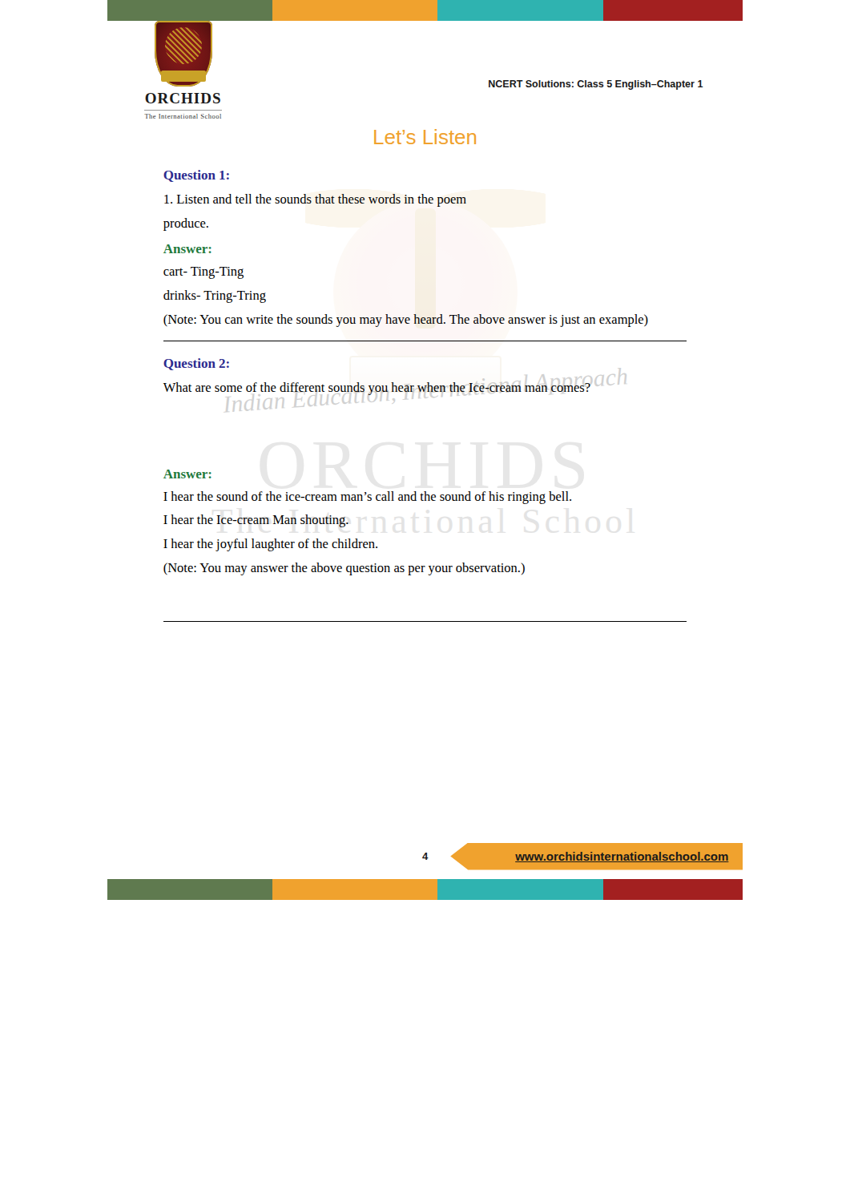ORCHIDS
The International School
NCERT Solutions: Class 5 English–Chapter 1
Indian Education, International Approach
ORCHIDS
The International School
Let’s Listen
Question 1:
1. Listen and tell the sounds that these words in the poem
produce.
Answer:
cart- Ting-Ting
drinks- Tring-Tring
(Note: You can write the sounds you may have heard. The above answer is just an example)
Question 2:
What are some of the different sounds you hear when the Ice-cream man comes?
Answer:
I hear the sound of the ice-cream man’s call and the sound of his ringing bell.
I hear the Ice-cream Man shouting.
I hear the joyful laughter of the children.
(Note: You may answer the above question as per your observation.)
4
www.orchidsinternationalschool.com